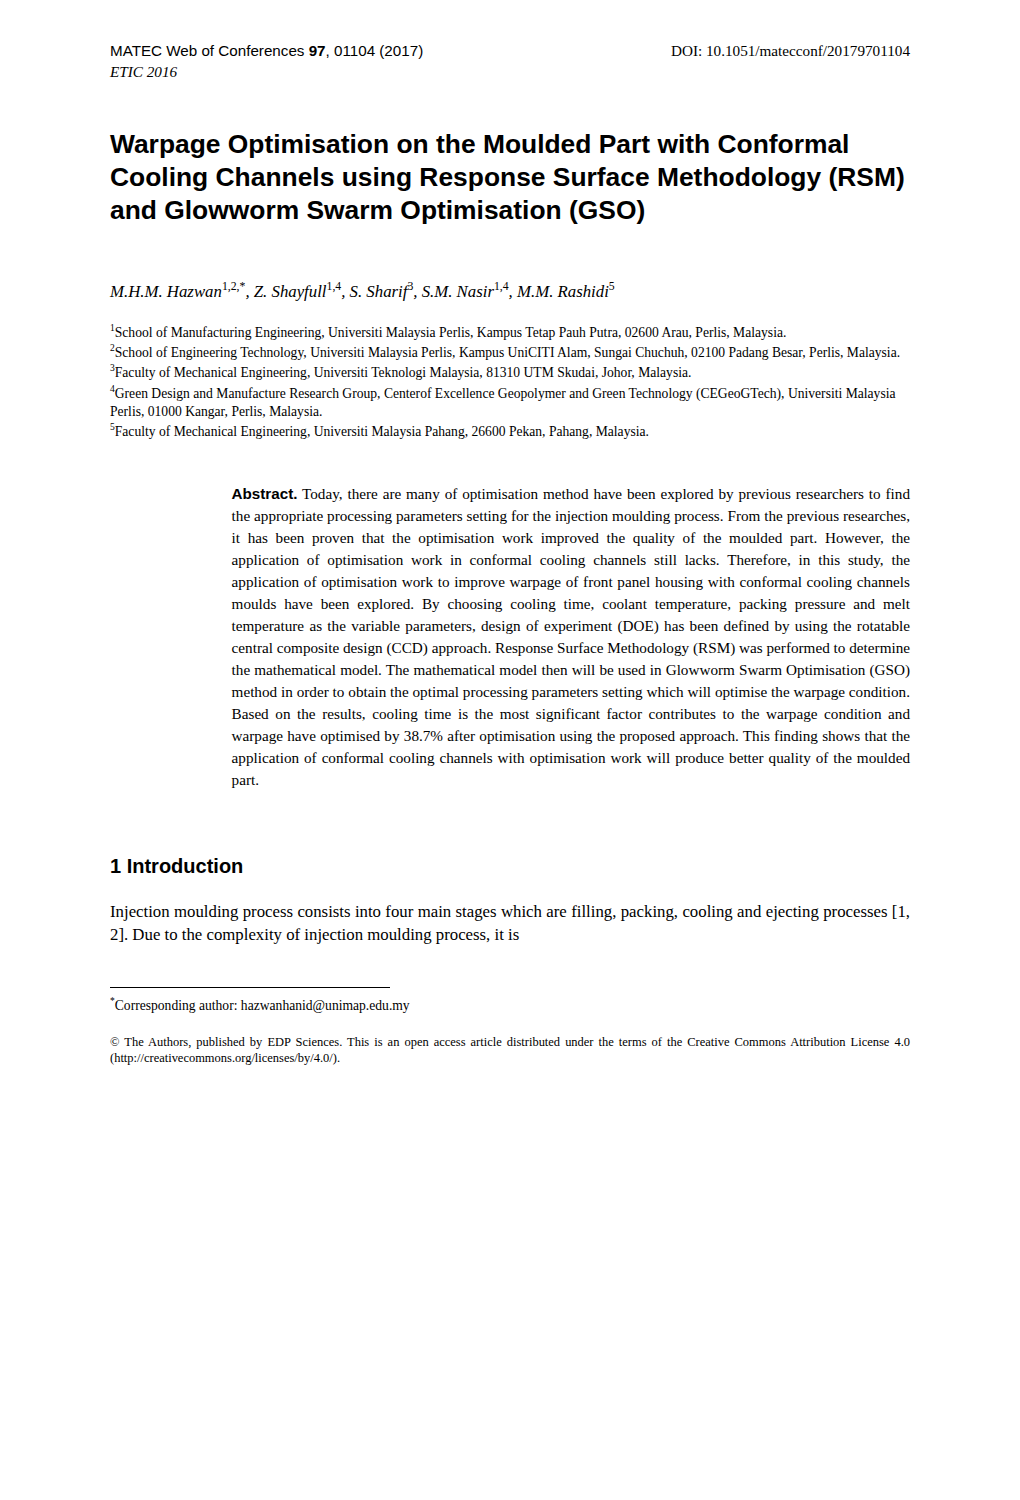MATEC Web of Conferences 97, 01104 (2017)
ETIC 2016
DOI: 10.1051/matecconf/20179701104
Warpage Optimisation on the Moulded Part with Conformal Cooling Channels using Response Surface Methodology (RSM) and Glowworm Swarm Optimisation (GSO)
M.H.M. Hazwan1,2,*, Z. Shayfull1,4, S. Sharif3, S.M. Nasir1,4, M.M. Rashidi5
1School of Manufacturing Engineering, Universiti Malaysia Perlis, Kampus Tetap Pauh Putra, 02600 Arau, Perlis, Malaysia.
2School of Engineering Technology, Universiti Malaysia Perlis, Kampus UniCITI Alam, Sungai Chuchuh, 02100 Padang Besar, Perlis, Malaysia.
3Faculty of Mechanical Engineering, Universiti Teknologi Malaysia, 81310 UTM Skudai, Johor, Malaysia.
4Green Design and Manufacture Research Group, Centerof Excellence Geopolymer and Green Technology (CEGeoGTech), Universiti Malaysia Perlis, 01000 Kangar, Perlis, Malaysia.
5Faculty of Mechanical Engineering, Universiti Malaysia Pahang, 26600 Pekan, Pahang, Malaysia.
Abstract. Today, there are many of optimisation method have been explored by previous researchers to find the appropriate processing parameters setting for the injection moulding process. From the previous researches, it has been proven that the optimisation work improved the quality of the moulded part. However, the application of optimisation work in conformal cooling channels still lacks. Therefore, in this study, the application of optimisation work to improve warpage of front panel housing with conformal cooling channels moulds have been explored. By choosing cooling time, coolant temperature, packing pressure and melt temperature as the variable parameters, design of experiment (DOE) has been defined by using the rotatable central composite design (CCD) approach. Response Surface Methodology (RSM) was performed to determine the mathematical model. The mathematical model then will be used in Glowworm Swarm Optimisation (GSO) method in order to obtain the optimal processing parameters setting which will optimise the warpage condition. Based on the results, cooling time is the most significant factor contributes to the warpage condition and warpage have optimised by 38.7% after optimisation using the proposed approach. This finding shows that the application of conformal cooling channels with optimisation work will produce better quality of the moulded part.
1 Introduction
Injection moulding process consists into four main stages which are filling, packing, cooling and ejecting processes [1, 2]. Due to the complexity of injection moulding process, it is
*Corresponding author: hazwanhanid@unimap.edu.my
© The Authors, published by EDP Sciences. This is an open access article distributed under the terms of the Creative Commons Attribution License 4.0 (http://creativecommons.org/licenses/by/4.0/).